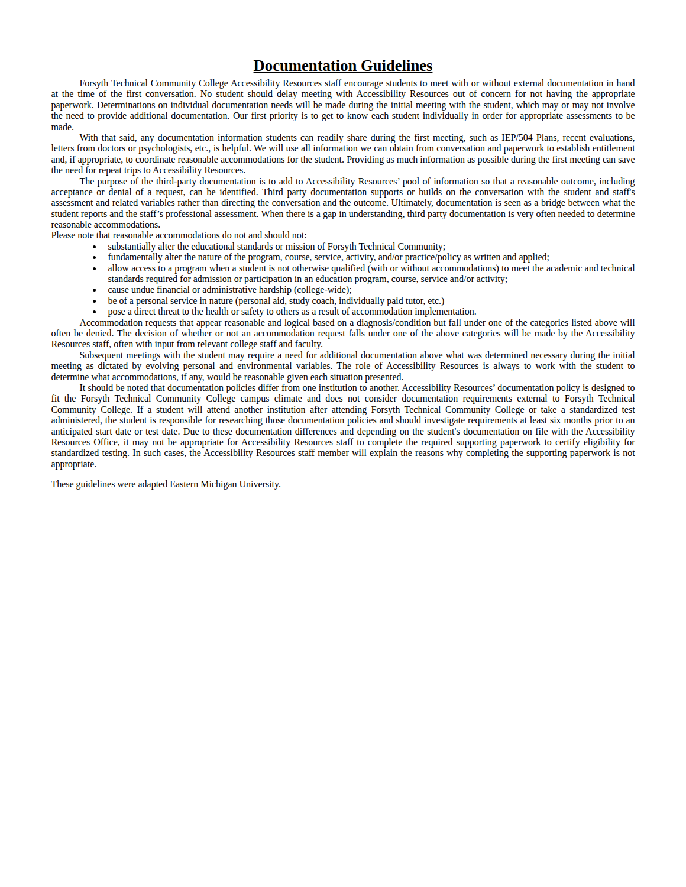Documentation Guidelines
Forsyth Technical Community College Accessibility Resources staff encourage students to meet with or without external documentation in hand at the time of the first conversation. No student should delay meeting with Accessibility Resources out of concern for not having the appropriate paperwork. Determinations on individual documentation needs will be made during the initial meeting with the student, which may or may not involve the need to provide additional documentation. Our first priority is to get to know each student individually in order for appropriate assessments to be made.
With that said, any documentation information students can readily share during the first meeting, such as IEP/504 Plans, recent evaluations, letters from doctors or psychologists, etc., is helpful. We will use all information we can obtain from conversation and paperwork to establish entitlement and, if appropriate, to coordinate reasonable accommodations for the student. Providing as much information as possible during the first meeting can save the need for repeat trips to Accessibility Resources.
The purpose of the third-party documentation is to add to Accessibility Resources’ pool of information so that a reasonable outcome, including acceptance or denial of a request, can be identified. Third party documentation supports or builds on the conversation with the student and staff's assessment and related variables rather than directing the conversation and the outcome. Ultimately, documentation is seen as a bridge between what the student reports and the staff’s professional assessment. When there is a gap in understanding, third party documentation is very often needed to determine reasonable accommodations.
Please note that reasonable accommodations do not and should not:
substantially alter the educational standards or mission of Forsyth Technical Community;
fundamentally alter the nature of the program, course, service, activity, and/or practice/policy as written and applied;
allow access to a program when a student is not otherwise qualified (with or without accommodations) to meet the academic and technical standards required for admission or participation in an education program, course, service and/or activity;
cause undue financial or administrative hardship (college-wide);
be of a personal service in nature (personal aid, study coach, individually paid tutor, etc.)
pose a direct threat to the health or safety to others as a result of accommodation implementation.
Accommodation requests that appear reasonable and logical based on a diagnosis/condition but fall under one of the categories listed above will often be denied. The decision of whether or not an accommodation request falls under one of the above categories will be made by the Accessibility Resources staff, often with input from relevant college staff and faculty.
Subsequent meetings with the student may require a need for additional documentation above what was determined necessary during the initial meeting as dictated by evolving personal and environmental variables. The role of Accessibility Resources is always to work with the student to determine what accommodations, if any, would be reasonable given each situation presented.
It should be noted that documentation policies differ from one institution to another. Accessibility Resources’ documentation policy is designed to fit the Forsyth Technical Community College campus climate and does not consider documentation requirements external to Forsyth Technical Community College. If a student will attend another institution after attending Forsyth Technical Community College or take a standardized test administered, the student is responsible for researching those documentation policies and should investigate requirements at least six months prior to an anticipated start date or test date. Due to these documentation differences and depending on the student's documentation on file with the Accessibility Resources Office, it may not be appropriate for Accessibility Resources staff to complete the required supporting paperwork to certify eligibility for standardized testing. In such cases, the Accessibility Resources staff member will explain the reasons why completing the supporting paperwork is not appropriate.
These guidelines were adapted Eastern Michigan University.